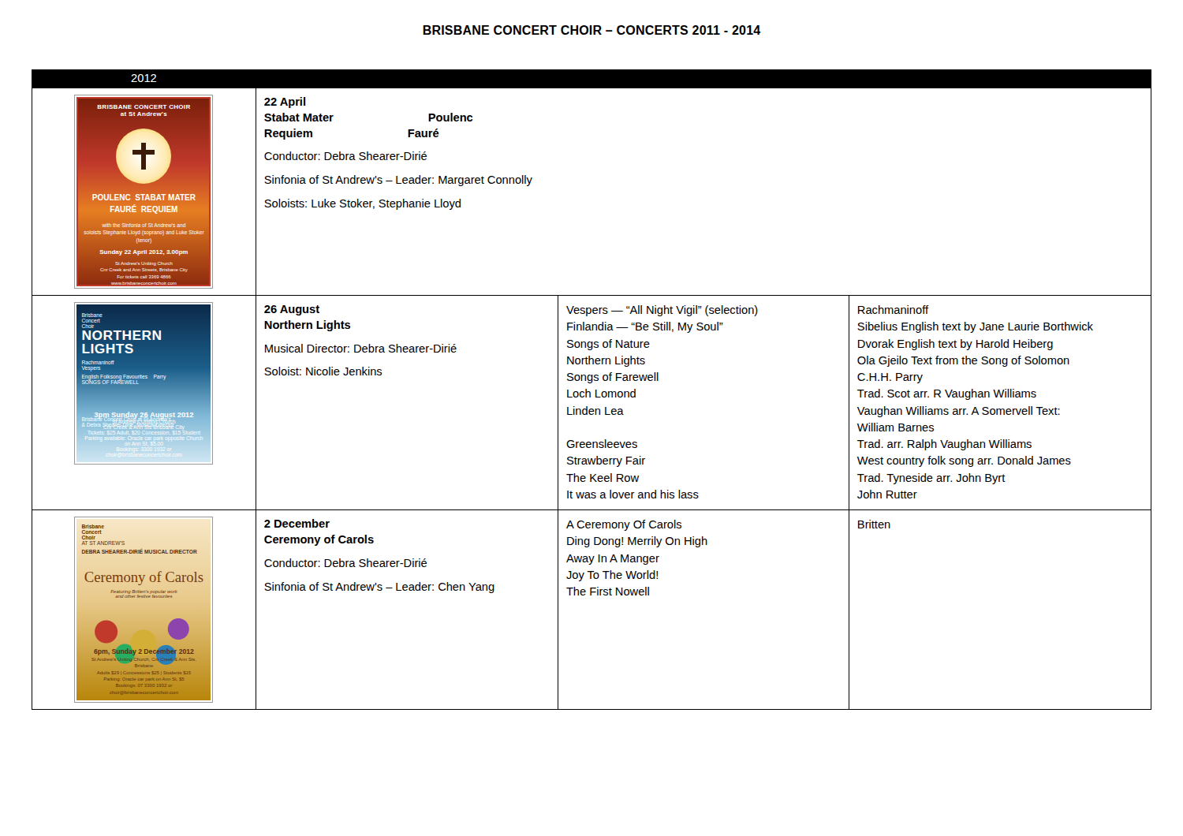BRISBANE CONCERT CHOIR – CONCERTS 2011 - 2014
| 2012 | | | |
| BRISBANE CONCERT CHOIR at St Andrew's POULENC STABAT MATER FAURÉ REQUIEM with the Sinfonia of St Andrew's and soloists Stephanie Lloyd (soprano) and Luke Stoker (tenor) Sunday 22 April 2012, 3.00pm St Andrew's Uniting Church Cnr Creek and Ann Streets, Brisbane City For tickets call 3369 4866 www.brisbaneconcertchoir.com Adults $25 / Concession $20 / Family $75 / Student $15 | 22 April Stabat Mater Poulenc Requiem Fauré Conductor: Debra Shearer-Dirié Sinfonia of St Andrew's – Leader: Margaret Connolly Soloists: Luke Stoker, Stephanie Lloyd |
| Brisbane Concert Choir NORTHERN LIGHTS Rachmaninoff Vespers English Folksong Favourites Parry SONGS OF FAREWELL Brisbane Concert Choir at St Andrew's & Debra Shearer-Dirié, Musical Director 3pm Sunday 26 August 2012 St Andrew's Uniting Church Cnr Creek & Ann Sts Brisbane City Tickets: $25 Adult, $20 Concession, $15 Student Parking available: Oracle car park opposite Church on Ann St, $5.00 Bookings: 3300 1932 or choir@brisbaneconcertchoir.com | 26 August Northern Lights Musical Director: Debra Shearer-Dirié Soloist: Nicolie Jenkins | Vespers — “All Night Vigil” (selection) Finlandia — “Be Still, My Soul” Songs of Nature Northern Lights Songs of Farewell Loch Lomond Linden Lea Greensleeves Strawberry Fair The Keel Row It was a lover and his lass | Rachmaninoff Sibelius English text by Jane Laurie Borthwick Dvorak English text by Harold Heiberg Ola Gjeilo Text from the Song of Solomon C.H.H. Parry Trad. Scot arr. R Vaughan Williams Vaughan Williams arr. A Somervell Text: William Barnes Trad. arr. Ralph Vaughan Williams West country folk song arr. Donald James Trad. Tyneside arr. John Byrt John Rutter |
| Brisbane Concert Choir AT ST ANDREW'S DEBRA SHEARER-DIRIÉ MUSICAL DIRECTOR Ceremony of Carols Featuring Britten's popular work and other festive favourites 6pm, Sunday 2 December 2012 St Andrew's Uniting Church, Cnr Creek & Ann Sts, Brisbane Adults $29 / Concessions $25 / Students $15 Parking: Oracle car park on Ann St, $5 Bookings: 07 3300 1932 or choir@brisbaneconcertchoir.com | 2 December Ceremony of Carols Conductor: Debra Shearer-Dirié Sinfonia of St Andrew's – Leader: Chen Yang | A Ceremony Of Carols Ding Dong! Merrily On High Away In A Manger Joy To The World! The First Nowell | Britten |